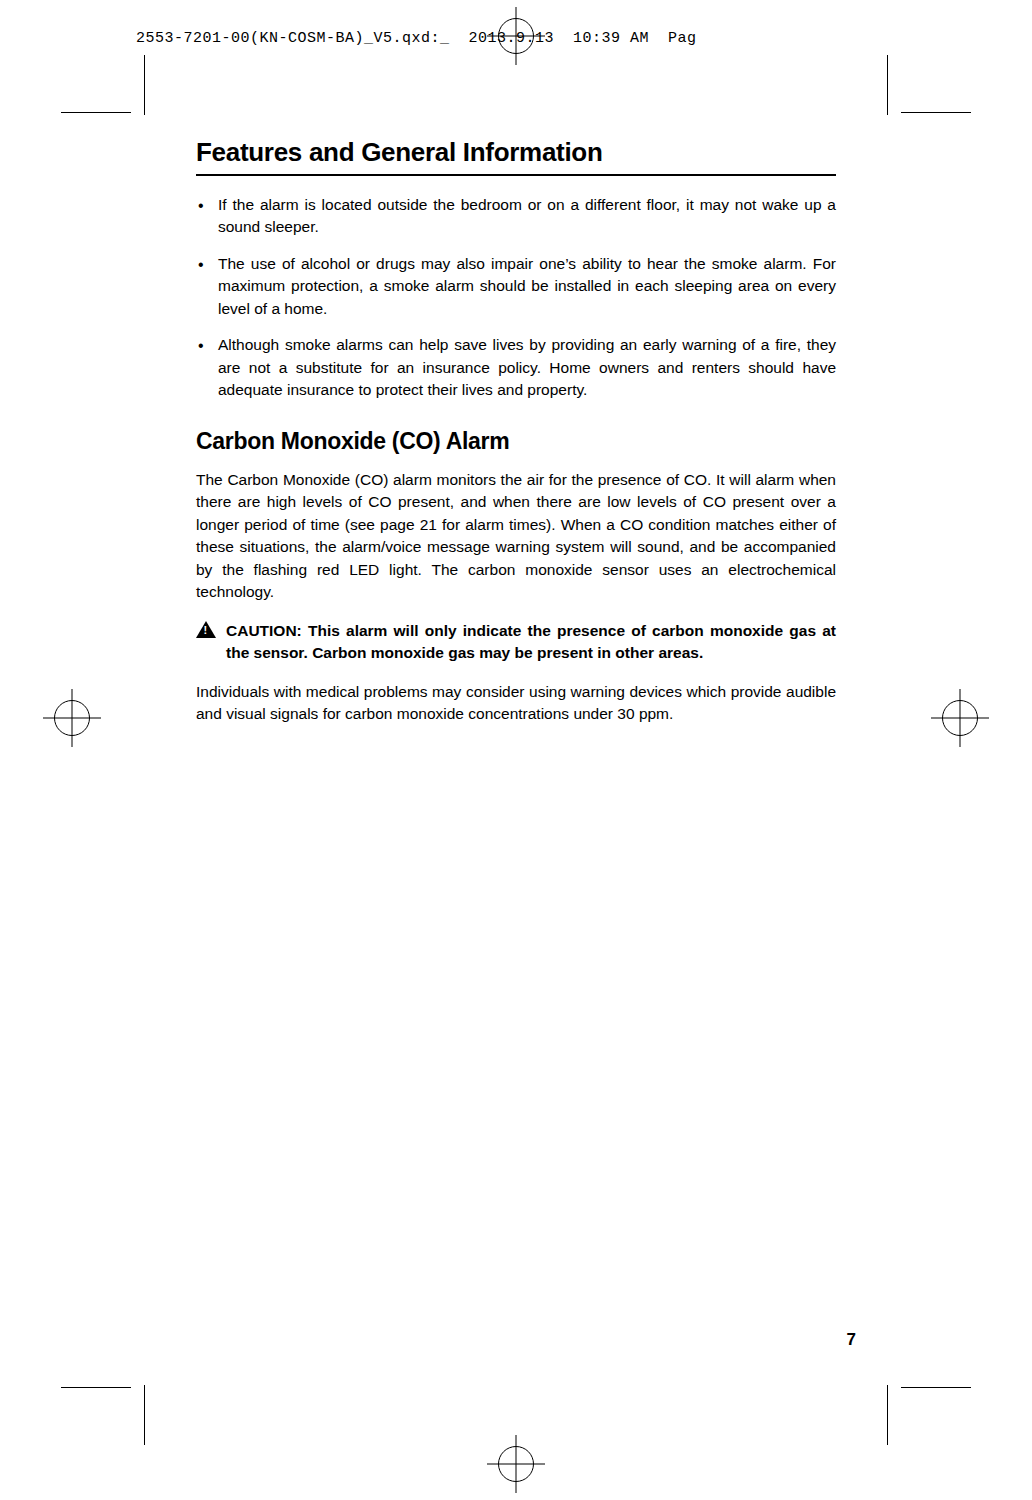2553-7201-00(KN-COSM-BA)_V5.qxd:_ 2013.9.13 10:39 AM Pag
Features and General Information
If the alarm is located outside the bedroom or on a different floor, it may not wake up a sound sleeper.
The use of alcohol or drugs may also impair one’s ability to hear the smoke alarm. For maximum protection, a smoke alarm should be installed in each sleeping area on every level of a home.
Although smoke alarms can help save lives by providing an early warning of a fire, they are not a substitute for an insurance policy. Home owners and renters should have adequate insurance to protect their lives and property.
Carbon Monoxide (CO) Alarm
The Carbon Monoxide (CO) alarm monitors the air for the presence of CO. It will alarm when there are high levels of CO present, and when there are low levels of CO present over a longer period of time (see page 21 for alarm times). When a CO condition matches either of these situations, the alarm/voice message warning system will sound, and be accompanied by the flashing red LED light. The carbon monoxide sensor uses an electrochemical technology.
CAUTION: This alarm will only indicate the presence of carbon monoxide gas at the sensor. Carbon monoxide gas may be present in other areas.
Individuals with medical problems may consider using warning devices which provide audible and visual signals for carbon monoxide concentrations under 30 ppm.
7